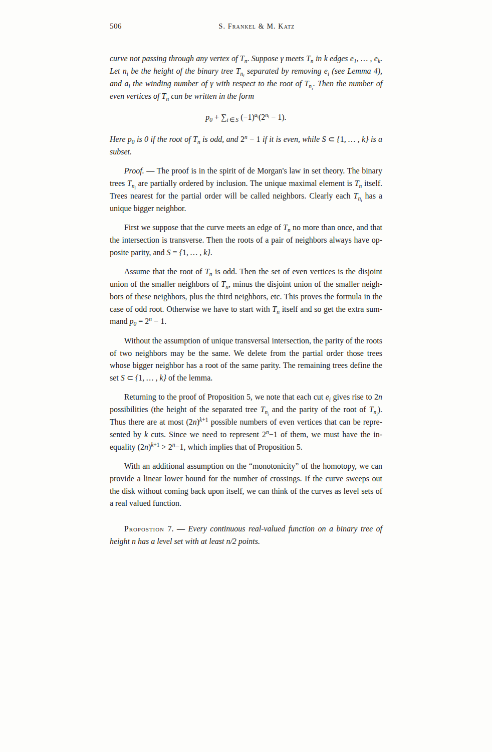506 S. Frankel & M. Katz
curve not passing through any vertex of Tn. Suppose γ meets Tn in k edges e1, … , ek. Let ni be the height of the binary tree Tni separated by removing ei (see Lemma 4), and ai the winding number of γ with respect to the root of Tni. Then the number of even vertices of Tn can be written in the form
p0 + ∑i ∈ S (−1)ai(2ni − 1).
Here p0 is 0 if the root of Tn is odd, and 2n − 1 if it is even, while S ⊂ {1, … , k} is a subset.
Proof. — The proof is in the spirit of de Morgan's law in set theory. The binary trees Tni are partially ordered by inclusion. The unique maximal element is Tn itself. Trees nearest for the partial order will be called neighbors. Clearly each Tni has a unique bigger neighbor.
First we suppose that the curve meets an edge of Tn no more than once, and that the intersection is transverse. Then the roots of a pair of neighbors always have opposite parity, and S = {1, … , k}.
Assume that the root of Tn is odd. Then the set of even vertices is the disjoint union of the smaller neighbors of Tn, minus the disjoint union of the smaller neighbors of these neighbors, plus the third neighbors, etc. This proves the formula in the case of odd root. Otherwise we have to start with Tn itself and so get the extra summand p0 = 2n − 1.
Without the assumption of unique transversal intersection, the parity of the roots of two neighbors may be the same. We delete from the partial order those trees whose bigger neighbor has a root of the same parity. The remaining trees define the set S ⊂ {1, … , k} of the lemma.
Returning to the proof of Proposition 5, we note that each cut ei gives rise to 2n possibilities (the height of the separated tree Tni and the parity of the root of Tni). Thus there are at most (2n)k+1 possible numbers of even vertices that can be represented by k cuts. Since we need to represent 2n−1 of them, we must have the inequality (2n)k+1 > 2n−1, which implies that of Proposition 5.
With an additional assumption on the “monotonicity” of the homotopy, we can provide a linear lower bound for the number of crossings. If the curve sweeps out the disk without coming back upon itself, we can think of the curves as level sets of a real valued function.
Propostion 7. — Every continuous real-valued function on a binary tree of height n has a level set with at least n/2 points.